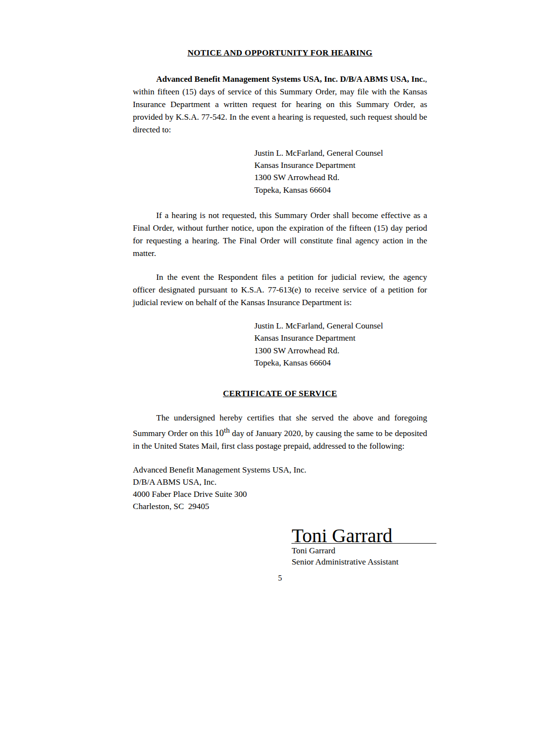NOTICE AND OPPORTUNITY FOR HEARING
Advanced Benefit Management Systems USA, Inc. D/B/A ABMS USA, Inc., within fifteen (15) days of service of this Summary Order, may file with the Kansas Insurance Department a written request for hearing on this Summary Order, as provided by K.S.A. 77-542. In the event a hearing is requested, such request should be directed to:
Justin L. McFarland, General Counsel
Kansas Insurance Department
1300 SW Arrowhead Rd.
Topeka, Kansas 66604
If a hearing is not requested, this Summary Order shall become effective as a Final Order, without further notice, upon the expiration of the fifteen (15) day period for requesting a hearing. The Final Order will constitute final agency action in the matter.
In the event the Respondent files a petition for judicial review, the agency officer designated pursuant to K.S.A. 77-613(e) to receive service of a petition for judicial review on behalf of the Kansas Insurance Department is:
Justin L. McFarland, General Counsel
Kansas Insurance Department
1300 SW Arrowhead Rd.
Topeka, Kansas 66604
CERTIFICATE OF SERVICE
The undersigned hereby certifies that she served the above and foregoing Summary Order on this 10th day of January 2020, by causing the same to be deposited in the United States Mail, first class postage prepaid, addressed to the following:
Advanced Benefit Management Systems USA, Inc.
D/B/A ABMS USA, Inc.
4000 Faber Place Drive Suite 300
Charleston, SC 29405
Toni Garrard
Toni Garrard
Senior Administrative Assistant
5